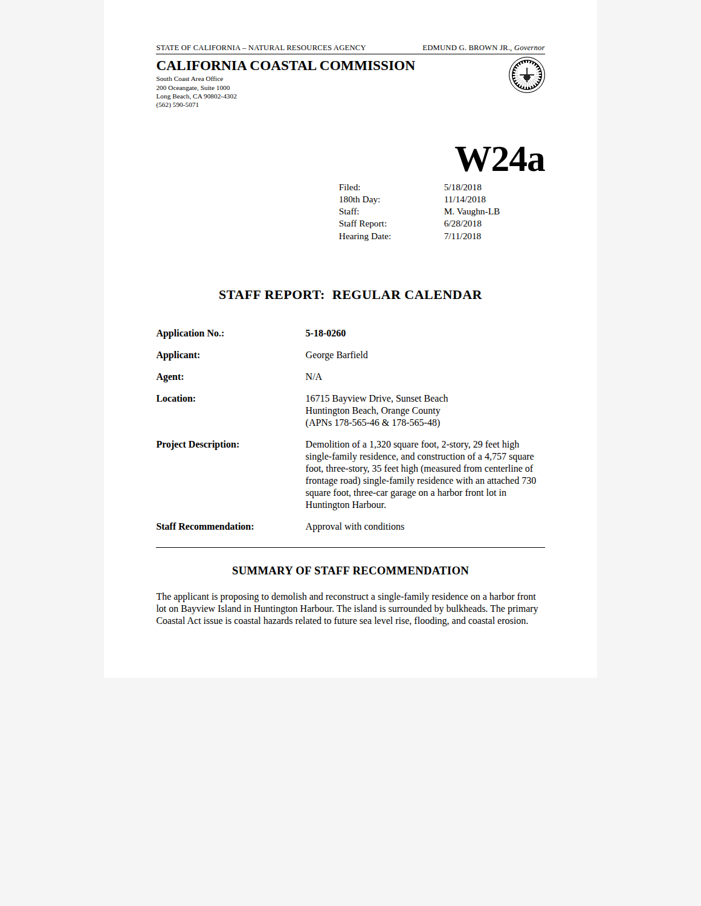State of California – Natural Resources Agency Edmund G. Brown Jr., Governor
CALIFORNIA COASTAL COMMISSION
South Coast Area Office
200 Oceangate, Suite 1000
Long Beach, CA 90802-4302
(562) 590-5071
W24a
| Filed: | 5/18/2018 |
| 180th Day: | 11/14/2018 |
| Staff: | M. Vaughn-LB |
| Staff Report: | 6/28/2018 |
| Hearing Date: | 7/11/2018 |
STAFF REPORT: REGULAR CALENDAR
| Application No.: | 5-18-0260 |
| Applicant: | George Barfield |
| Agent: | N/A |
| Location: | 16715 Bayview Drive, Sunset Beach Huntington Beach, Orange County (APNs 178-565-46 & 178-565-48) |
| Project Description: | Demolition of a 1,320 square foot, 2-story, 29 feet high single-family residence, and construction of a 4,757 square foot, three-story, 35 feet high (measured from centerline of frontage road) single-family residence with an attached 730 square foot, three-car garage on a harbor front lot in Huntington Harbour. |
| Staff Recommendation: | Approval with conditions |
SUMMARY OF STAFF RECOMMENDATION
The applicant is proposing to demolish and reconstruct a single-family residence on a harbor front lot on Bayview Island in Huntington Harbour. The island is surrounded by bulkheads. The primary Coastal Act issue is coastal hazards related to future sea level rise, flooding, and coastal erosion.